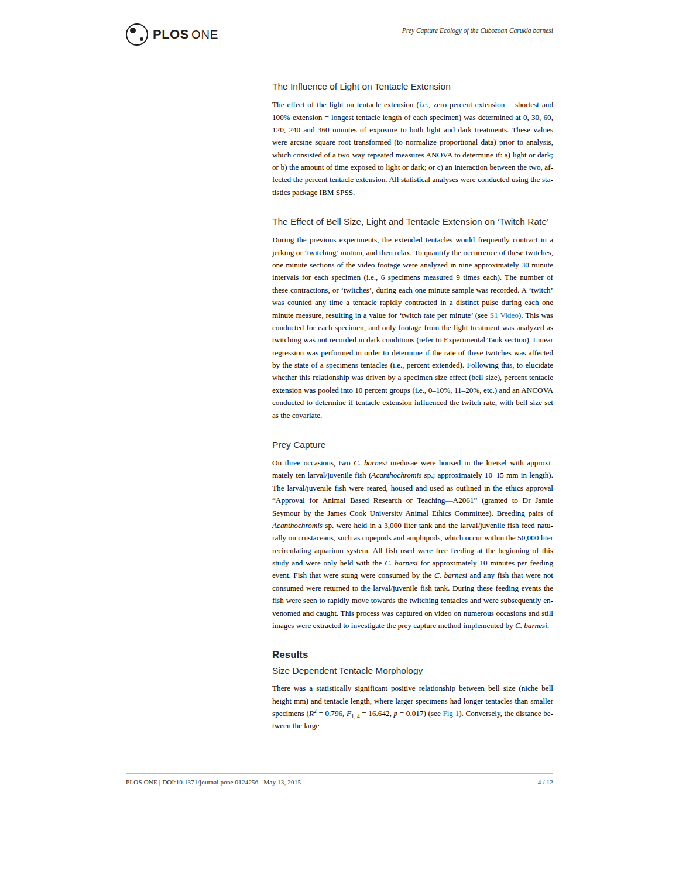PLOSONE
Prey Capture Ecology of the Cubozoan Carukia barnesi
The Influence of Light on Tentacle Extension
The effect of the light on tentacle extension (i.e., zero percent extension = shortest and 100% extension = longest tentacle length of each specimen) was determined at 0, 30, 60, 120, 240 and 360 minutes of exposure to both light and dark treatments. These values were arcsine square root transformed (to normalize proportional data) prior to analysis, which consisted of a two-way repeated measures ANOVA to determine if: a) light or dark; or b) the amount of time exposed to light or dark; or c) an interaction between the two, affected the percent tentacle extension. All statistical analyses were conducted using the statistics package IBM SPSS.
The Effect of Bell Size, Light and Tentacle Extension on ‘Twitch Rate’
During the previous experiments, the extended tentacles would frequently contract in a jerking or ‘twitching’ motion, and then relax. To quantify the occurrence of these twitches, one minute sections of the video footage were analyzed in nine approximately 30-minute intervals for each specimen (i.e., 6 specimens measured 9 times each). The number of these contractions, or ‘twitches’, during each one minute sample was recorded. A ‘twitch’ was counted any time a tentacle rapidly contracted in a distinct pulse during each one minute measure, resulting in a value for ‘twitch rate per minute’ (see S1 Video). This was conducted for each specimen, and only footage from the light treatment was analyzed as twitching was not recorded in dark conditions (refer to Experimental Tank section). Linear regression was performed in order to determine if the rate of these twitches was affected by the state of a specimens tentacles (i.e., percent extended). Following this, to elucidate whether this relationship was driven by a specimen size effect (bell size), percent tentacle extension was pooled into 10 percent groups (i.e., 0–10%, 11–20%, etc.) and an ANCOVA conducted to determine if tentacle extension influenced the twitch rate, with bell size set as the covariate.
Prey Capture
On three occasions, two C. barnesi medusae were housed in the kreisel with approximately ten larval/juvenile fish (Acanthochromis sp.; approximately 10–15 mm in length). The larval/juvenile fish were reared, housed and used as outlined in the ethics approval “Approval for Animal Based Research or Teaching—A2061” (granted to Dr Jamie Seymour by the James Cook University Animal Ethics Committee). Breeding pairs of Acanthochromis sp. were held in a 3,000 liter tank and the larval/juvenile fish feed naturally on crustaceans, such as copepods and amphipods, which occur within the 50,000 liter recirculating aquarium system. All fish used were free feeding at the beginning of this study and were only held with the C. barnesi for approximately 10 minutes per feeding event. Fish that were stung were consumed by the C. barnesi and any fish that were not consumed were returned to the larval/juvenile fish tank. During these feeding events the fish were seen to rapidly move towards the twitching tentacles and were subsequently envenomed and caught. This process was captured on video on numerous occasions and still images were extracted to investigate the prey capture method implemented by C. barnesi.
Results
Size Dependent Tentacle Morphology
There was a statistically significant positive relationship between bell size (niche bell height mm) and tentacle length, where larger specimens had longer tentacles than smaller specimens (R2 = 0.796, F1, 4 = 16.642, p = 0.017) (see Fig 1). Conversely, the distance between the large
PLOS ONE | DOI:10.1371/journal.pone.0124256 May 13, 2015
4 / 12